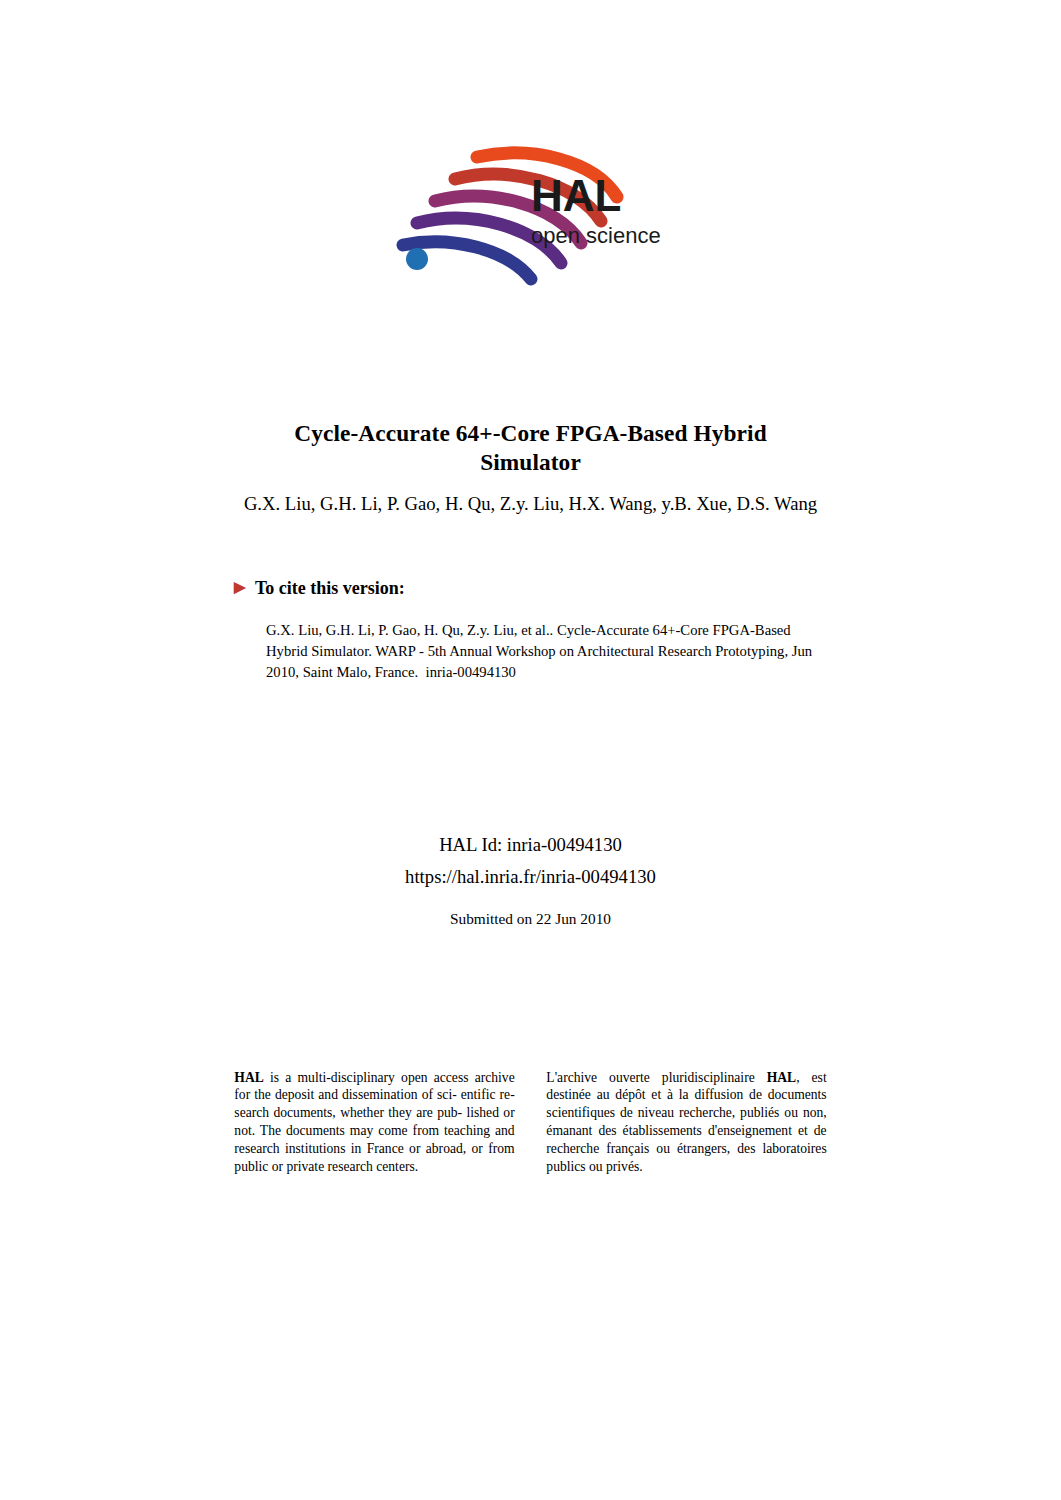HAL open science
Cycle-Accurate 64+-Core FPGA-Based Hybrid
Simulator
G.X. Liu, G.H. Li, P. Gao, H. Qu, Z.y. Liu, H.X. Wang, y.B. Xue, D.S. Wang
▶To cite this version:
G.X. Liu, G.H. Li, P. Gao, H. Qu, Z.y. Liu, et al.. Cycle-Accurate 64+-Core FPGA-Based Hybrid Simulator. WARP - 5th Annual Workshop on Architectural Research Prototyping, Jun 2010, Saint Malo, France. inria-00494130
HAL Id: inria-00494130
https://hal.inria.fr/inria-00494130
Submitted on 22 Jun 2010
HAL is a multi-disciplinary open access archive for the deposit and dissemination of sci- entific research documents, whether they are pub- lished or not. The documents may come from teaching and research institutions in France or abroad, or from public or private research centers.
L'archive ouverte pluridisciplinaire HAL, est destinée au dépôt et à la diffusion de documents scientifiques de niveau recherche, publiés ou non, émanant des établissements d'enseignement et de recherche français ou étrangers, des laboratoires publics ou privés.